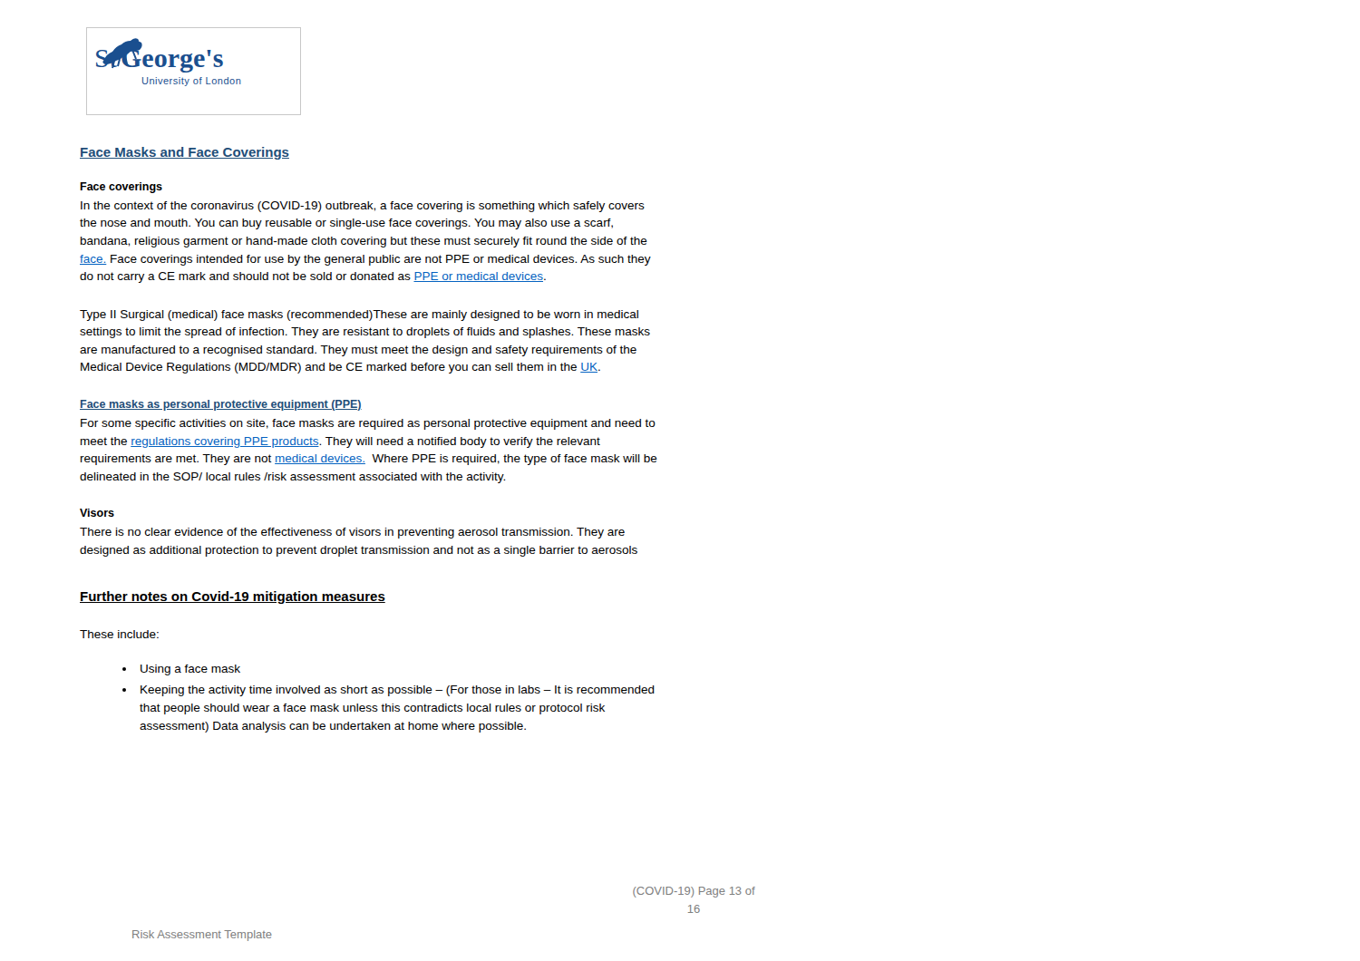St George's
University of London
Face Masks and Face Coverings
Face coverings
In the context of the coronavirus (COVID-19) outbreak, a face covering is something which safely covers the nose and mouth. You can buy reusable or single-use face coverings. You may also use a scarf, bandana, religious garment or hand-made cloth covering but these must securely fit round the side of the face. Face coverings intended for use by the general public are not PPE or medical devices. As such they do not carry a CE mark and should not be sold or donated as PPE or medical devices.
Type II Surgical (medical) face masks (recommended) These are mainly designed to be worn in medical settings to limit the spread of infection. They are resistant to droplets of fluids and splashes. These masks are manufactured to a recognised standard. They must meet the design and safety requirements of the Medical Device Regulations (MDD/MDR) and be CE marked before you can sell them in the UK.
Face masks as personal protective equipment (PPE)
For some specific activities on site, face masks are required as personal protective equipment and need to meet the regulations covering PPE products. They will need a notified body to verify the relevant requirements are met. They are not medical devices. Where PPE is required, the type of face mask will be delineated in the SOP/ local rules /risk assessment associated with the activity.
Visors
There is no clear evidence of the effectiveness of visors in preventing aerosol transmission. They are designed as additional protection to prevent droplet transmission and not as a single barrier to aerosols
Further notes on Covid-19 mitigation measures
These include:
Using a face mask
Keeping the activity time involved as short as possible – (For those in labs – It is recommended that people should wear a face mask unless this contradicts local rules or protocol risk assessment) Data analysis can be undertaken at home where possible.
(COVID-19) Page 13 of 16
Risk Assessment Template